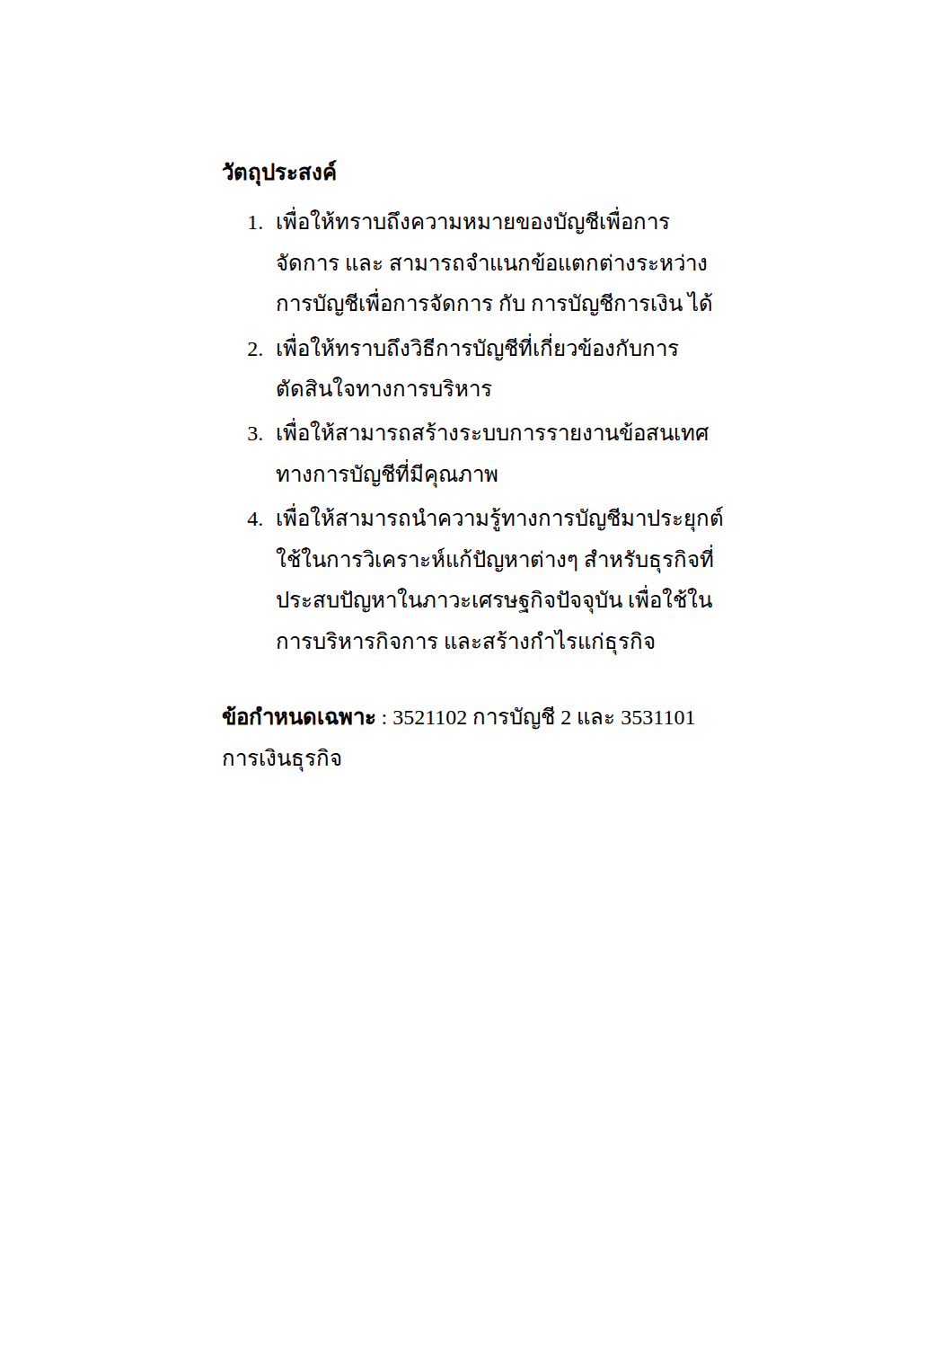วัตถุประสงค์
เพื่อให้ทราบถึงความหมายของบัญชีเพื่อการจัดการ และ สามารถจำแนกข้อแตกต่างระหว่าง การบัญชีเพื่อการจัดการ กับ การบัญชีการเงิน ได้
เพื่อให้ทราบถึงวิธีการบัญชีที่เกี่ยวข้องกับการตัดสินใจทางการบริหาร
เพื่อให้สามารถสร้างระบบการรายงานข้อสนเทศทางการบัญชีที่มีคุณภาพ
เพื่อให้สามารถนำความรู้ทางการบัญชีมาประยุกต์ใช้ในการวิเคราะห์แก้ปัญหาต่างๆ สำหรับธุรกิจที่ประสบปัญหาในภาวะเศรษฐกิจปัจจุบัน เพื่อใช้ในการบริหารกิจการ และสร้างกำไรแก่ธุรกิจ
ข้อกำหนดเฉพาะ : 3521102 การบัญชี 2 และ 3531101 การเงินธุรกิจ